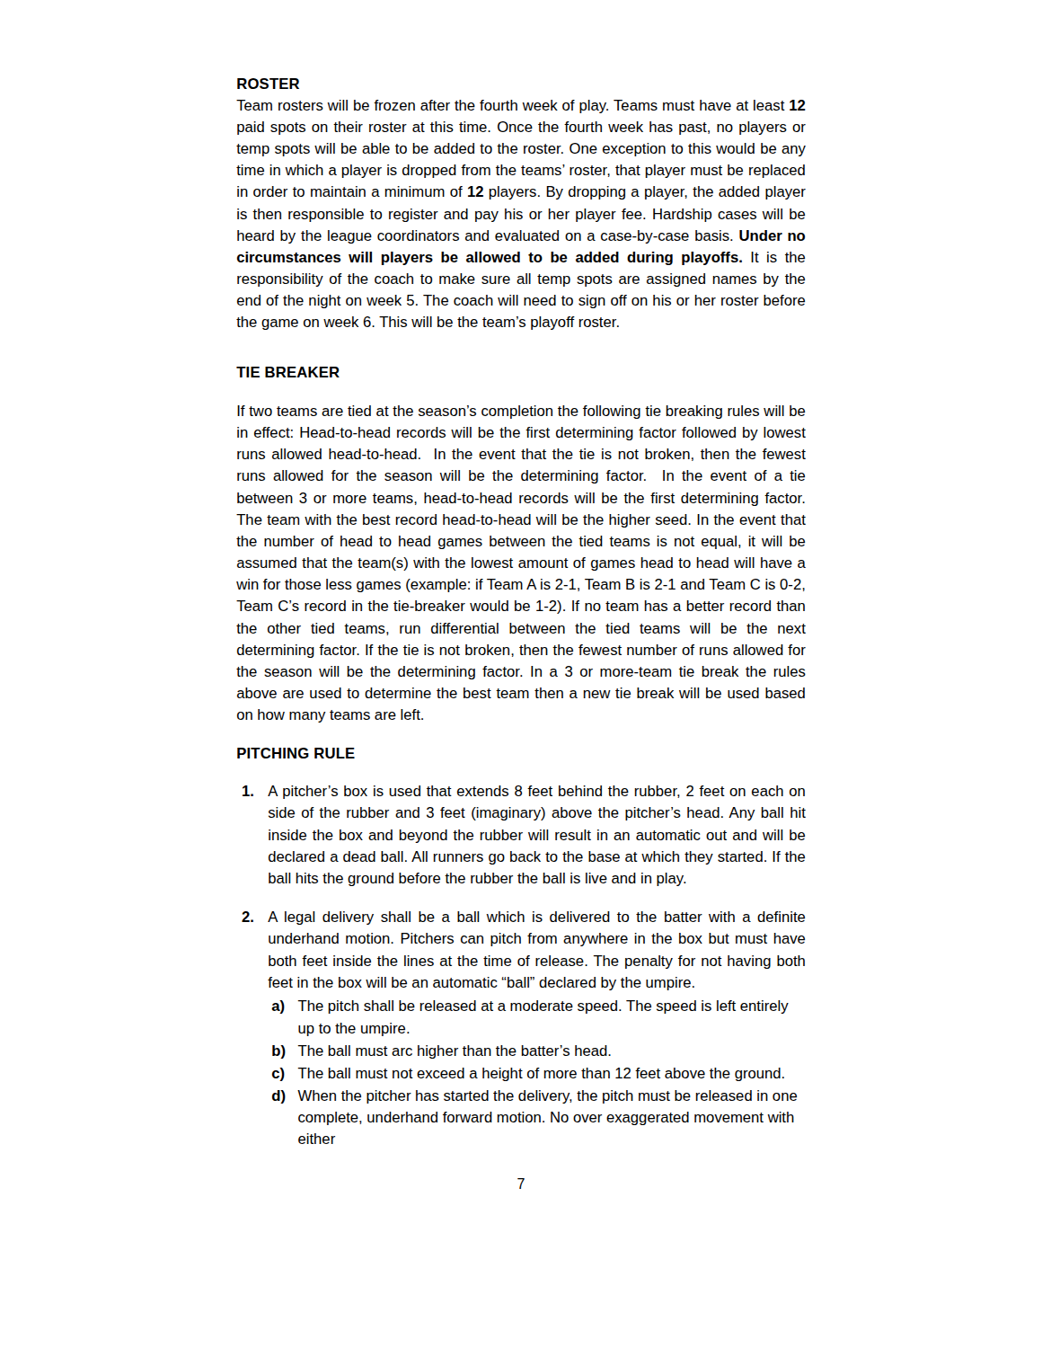ROSTER
Team rosters will be frozen after the fourth week of play. Teams must have at least 12 paid spots on their roster at this time. Once the fourth week has past, no players or temp spots will be able to be added to the roster. One exception to this would be any time in which a player is dropped from the teams’ roster, that player must be replaced in order to maintain a minimum of 12 players. By dropping a player, the added player is then responsible to register and pay his or her player fee. Hardship cases will be heard by the league coordinators and evaluated on a case-by-case basis. Under no circumstances will players be allowed to be added during playoffs. It is the responsibility of the coach to make sure all temp spots are assigned names by the end of the night on week 5. The coach will need to sign off on his or her roster before the game on week 6. This will be the team’s playoff roster.
TIE BREAKER
If two teams are tied at the season’s completion the following tie breaking rules will be in effect: Head-to-head records will be the first determining factor followed by lowest runs allowed head-to-head. In the event that the tie is not broken, then the fewest runs allowed for the season will be the determining factor. In the event of a tie between 3 or more teams, head-to-head records will be the first determining factor. The team with the best record head-to-head will be the higher seed. In the event that the number of head to head games between the tied teams is not equal, it will be assumed that the team(s) with the lowest amount of games head to head will have a win for those less games (example: if Team A is 2-1, Team B is 2-1 and Team C is 0-2, Team C’s record in the tie-breaker would be 1-2). If no team has a better record than the other tied teams, run differential between the tied teams will be the next determining factor. If the tie is not broken, then the fewest number of runs allowed for the season will be the determining factor. In a 3 or more-team tie break the rules above are used to determine the best team then a new tie break will be used based on how many teams are left.
PITCHING RULE
A pitcher’s box is used that extends 8 feet behind the rubber, 2 feet on each on side of the rubber and 3 feet (imaginary) above the pitcher’s head. Any ball hit inside the box and beyond the rubber will result in an automatic out and will be declared a dead ball. All runners go back to the base at which they started. If the ball hits the ground before the rubber the ball is live and in play.
A legal delivery shall be a ball which is delivered to the batter with a definite underhand motion. Pitchers can pitch from anywhere in the box but must have both feet inside the lines at the time of release. The penalty for not having both feet in the box will be an automatic “ball” declared by the umpire.
The pitch shall be released at a moderate speed. The speed is left entirely up to the umpire.
The ball must arc higher than the batter’s head.
The ball must not exceed a height of more than 12 feet above the ground.
When the pitcher has started the delivery, the pitch must be released in one complete, underhand forward motion. No over exaggerated movement with either
7